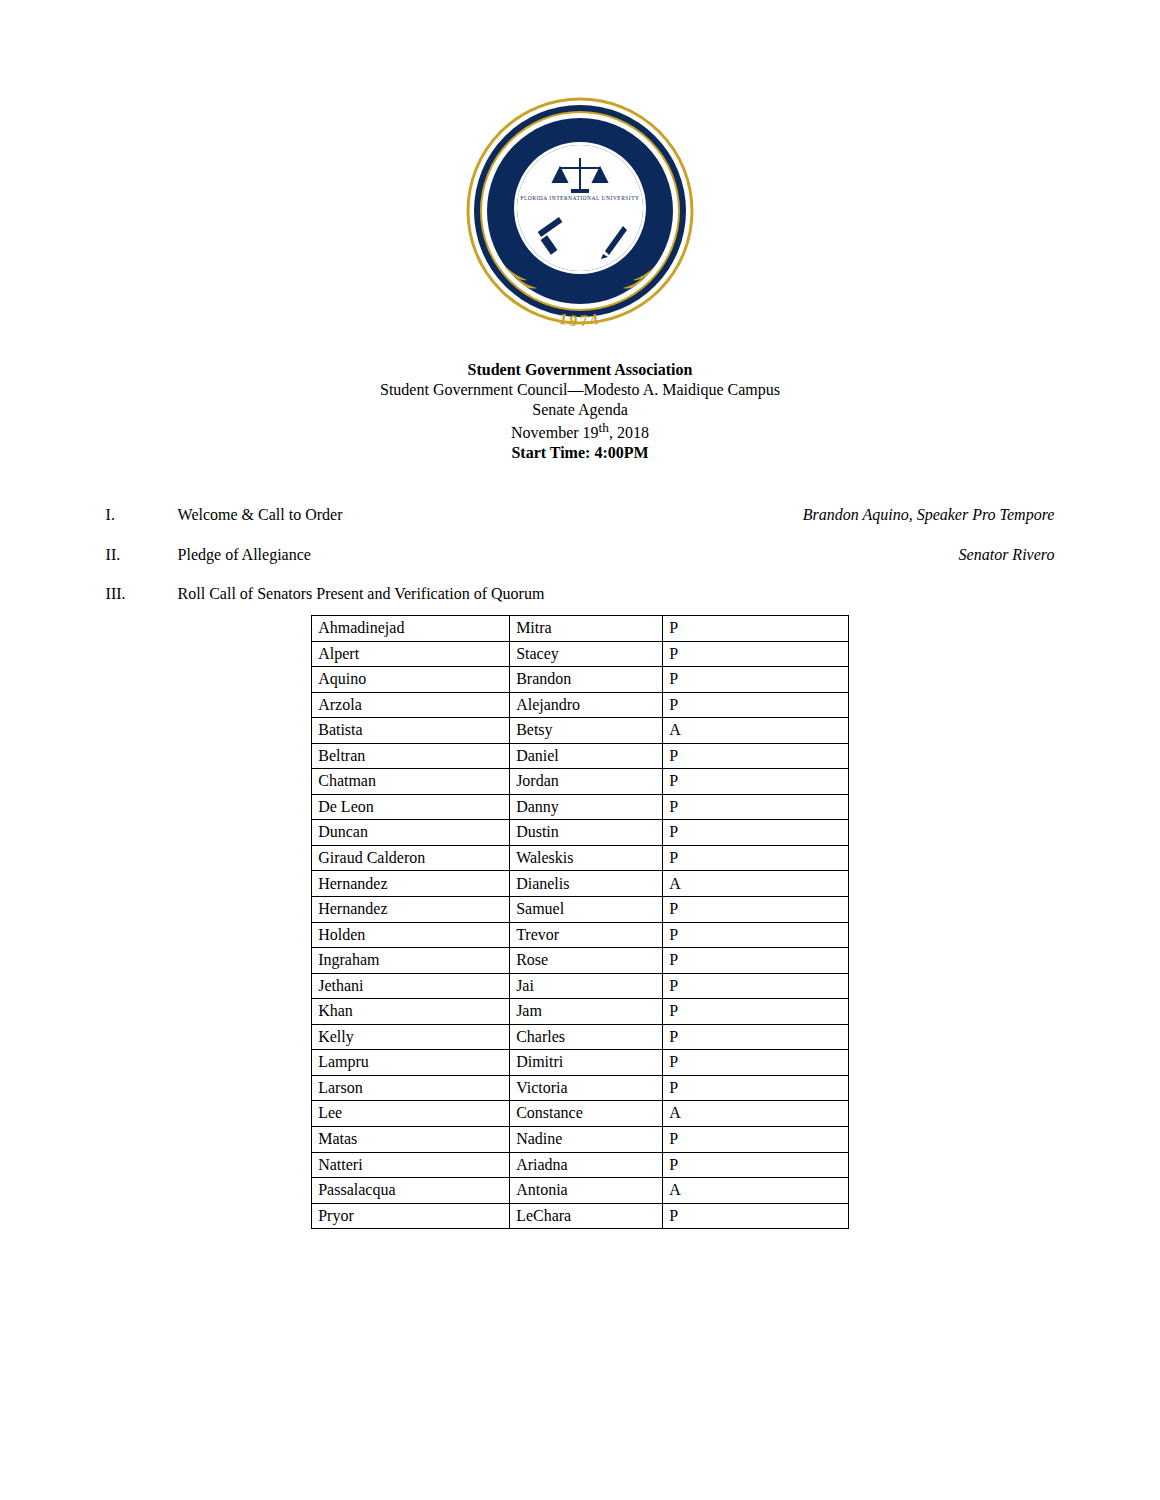STUDENT GOVERNMENT ASSOCIATION FLORIDA INTERNATIONAL UNIVERSITY 1974
Student Government Association
Student Government Council—Modesto A. Maidique Campus
Senate Agenda
November 19th, 2018
Start Time: 4:00PM
I.
Welcome & Call to Order Brandon Aquino, Speaker Pro Tempore
II.
Pledge of Allegiance Senator Rivero
III.
Roll Call of Senators Present and Verification of Quorum
| Ahmadinejad | Mitra | P |
| Alpert | Stacey | P |
| Aquino | Brandon | P |
| Arzola | Alejandro | P |
| Batista | Betsy | A |
| Beltran | Daniel | P |
| Chatman | Jordan | P |
| De Leon | Danny | P |
| Duncan | Dustin | P |
| Giraud Calderon | Waleskis | P |
| Hernandez | Dianelis | A |
| Hernandez | Samuel | P |
| Holden | Trevor | P |
| Ingraham | Rose | P |
| Jethani | Jai | P |
| Khan | Jam | P |
| Kelly | Charles | P |
| Lampru | Dimitri | P |
| Larson | Victoria | P |
| Lee | Constance | A |
| Matas | Nadine | P |
| Natteri | Ariadna | P |
| Passalacqua | Antonia | A |
| Pryor | LeChara | P |